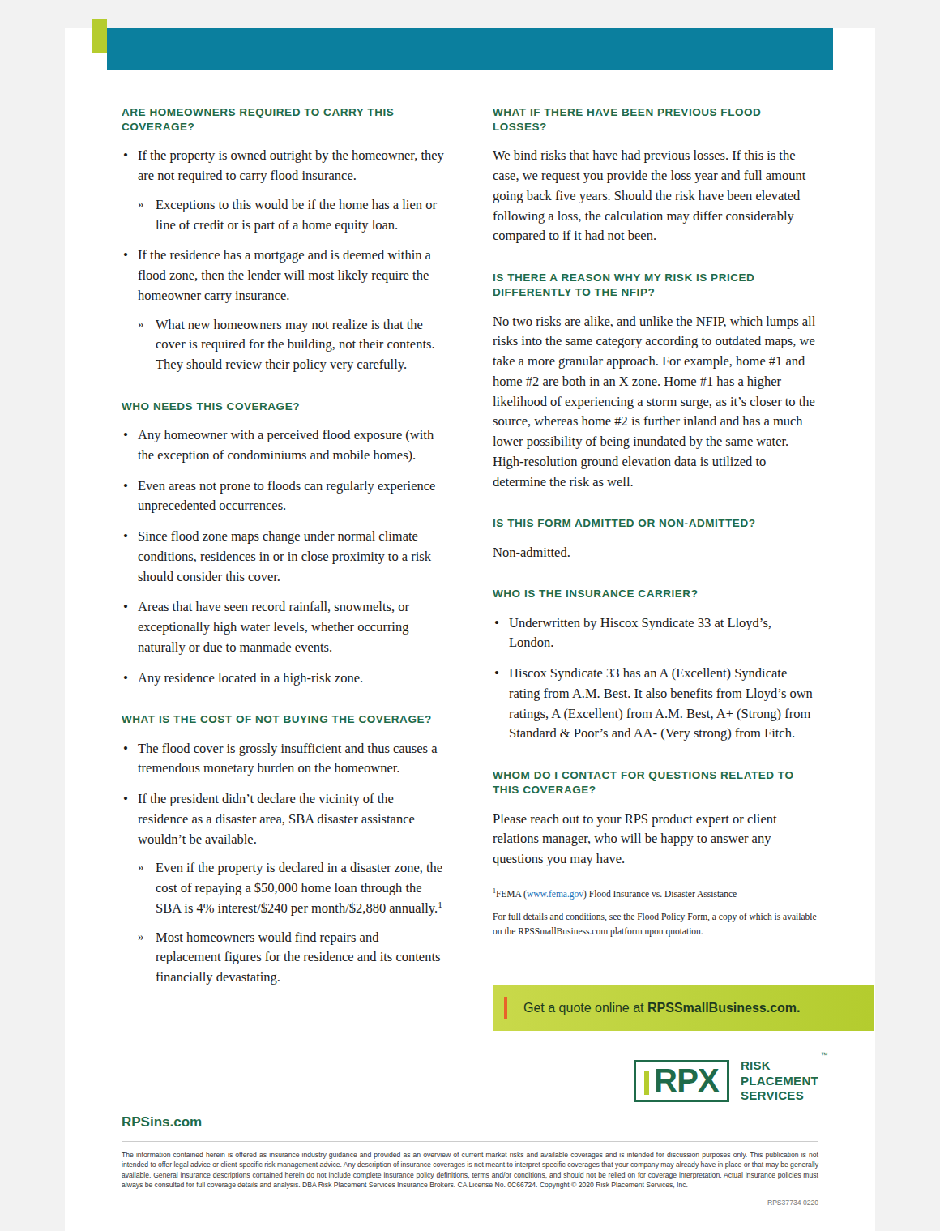Are homeowners required to carry this coverage?
If the property is owned outright by the homeowner, they are not required to carry flood insurance.
Exceptions to this would be if the home has a lien or line of credit or is part of a home equity loan.
If the residence has a mortgage and is deemed within a flood zone, then the lender will most likely require the homeowner carry insurance.
What new homeowners may not realize is that the cover is required for the building, not their contents. They should review their policy very carefully.
Who needs this coverage?
Any homeowner with a perceived flood exposure (with the exception of condominiums and mobile homes).
Even areas not prone to floods can regularly experience unprecedented occurrences.
Since flood zone maps change under normal climate conditions, residences in or in close proximity to a risk should consider this cover.
Areas that have seen record rainfall, snowmelts, or exceptionally high water levels, whether occurring naturally or due to manmade events.
Any residence located in a high-risk zone.
What is the cost of not buying the coverage?
The flood cover is grossly insufficient and thus causes a tremendous monetary burden on the homeowner.
If the president didn’t declare the vicinity of the residence as a disaster area, SBA disaster assistance wouldn’t be available.
Even if the property is declared in a disaster zone, the cost of repaying a $50,000 home loan through the SBA is 4% interest/$240 per month/$2,880 annually.1
Most homeowners would find repairs and replacement figures for the residence and its contents financially devastating.
What if there have been previous flood losses?
We bind risks that have had previous losses. If this is the case, we request you provide the loss year and full amount going back five years. Should the risk have been elevated following a loss, the calculation may differ considerably compared to if it had not been.
Is there a reason why my risk is priced differently to the NFIP?
No two risks are alike, and unlike the NFIP, which lumps all risks into the same category according to outdated maps, we take a more granular approach. For example, home #1 and home #2 are both in an X zone. Home #1 has a higher likelihood of experiencing a storm surge, as it’s closer to the source, whereas home #2 is further inland and has a much lower possibility of being inundated by the same water. High-resolution ground elevation data is utilized to determine the risk as well.
Is this form admitted or non-admitted?
Non-admitted.
Who is the insurance carrier?
Underwritten by Hiscox Syndicate 33 at Lloyd’s, London.
Hiscox Syndicate 33 has an A (Excellent) Syndicate rating from A.M. Best. It also benefits from Lloyd’s own ratings, A (Excellent) from A.M. Best, A+ (Strong) from Standard & Poor’s and AA- (Very strong) from Fitch.
Whom do I contact for questions related to this coverage?
Please reach out to your RPS product expert or client relations manager, who will be happy to answer any questions you may have.
1FEMA (www.fema.gov) Flood Insurance vs. Disaster Assistance
For full details and conditions, see the Flood Policy Form, a copy of which is available on the RPSSmallBusiness.com platform upon quotation.
Get a quote online at RPSSmallBusiness.com.
RPX
RISK
PLACEMENT
SERVICES™
RPSins.com
The information contained herein is offered as insurance industry guidance and provided as an overview of current market risks and available coverages and is intended for discussion purposes only. This publication is not intended to offer legal advice or client-specific risk management advice. Any description of insurance coverages is not meant to interpret specific coverages that your company may already have in place or that may be generally available. General insurance descriptions contained herein do not include complete insurance policy definitions, terms and/or conditions, and should not be relied on for coverage interpretation. Actual insurance policies must always be consulted for full coverage details and analysis. DBA Risk Placement Services Insurance Brokers. CA License No. 0C66724. Copyright © 2020 Risk Placement Services, Inc.
RPS37734 0220